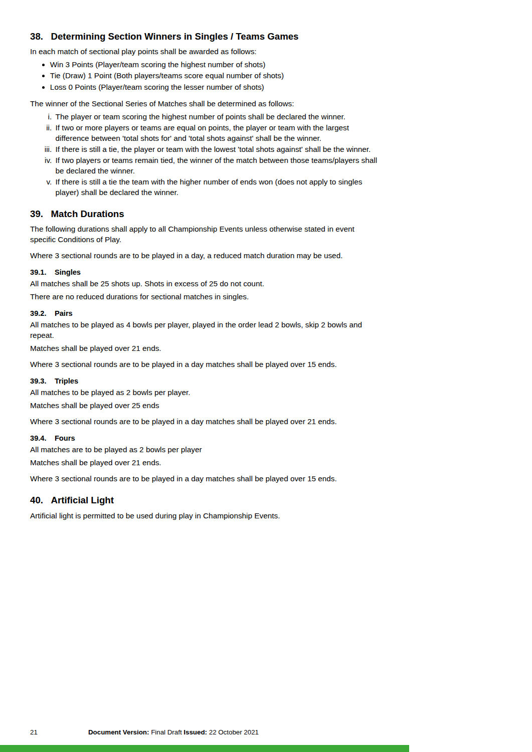38. Determining Section Winners in Singles / Teams Games
In each match of sectional play points shall be awarded as follows:
Win 3 Points (Player/team scoring the highest number of shots)
Tie (Draw) 1 Point (Both players/teams score equal number of shots)
Loss 0 Points (Player/team scoring the lesser number of shots)
The winner of the Sectional Series of Matches shall be determined as follows:
The player or team scoring the highest number of points shall be declared the winner.
If two or more players or teams are equal on points, the player or team with the largest difference between 'total shots for' and 'total shots against' shall be the winner.
If there is still a tie, the player or team with the lowest 'total shots against' shall be the winner.
If two players or teams remain tied, the winner of the match between those teams/players shall be declared the winner.
If there is still a tie the team with the higher number of ends won (does not apply to singles player) shall be declared the winner.
39. Match Durations
The following durations shall apply to all Championship Events unless otherwise stated in event specific Conditions of Play.
Where 3 sectional rounds are to be played in a day, a reduced match duration may be used.
39.1. Singles
All matches shall be 25 shots up. Shots in excess of 25 do not count.
There are no reduced durations for sectional matches in singles.
39.2. Pairs
All matches to be played as 4 bowls per player, played in the order lead 2 bowls, skip 2 bowls and repeat.
Matches shall be played over 21 ends.
Where 3 sectional rounds are to be played in a day matches shall be played over 15 ends.
39.3. Triples
All matches to be played as 2 bowls per player.
Matches shall be played over 25 ends
Where 3 sectional rounds are to be played in a day matches shall be played over 21 ends.
39.4. Fours
All matches are to be played as 2 bowls per player
Matches shall be played over 21 ends.
Where 3 sectional rounds are to be played in a day matches shall be played over 15 ends.
40. Artificial Light
Artificial light is permitted to be used during play in Championship Events.
21 Document Version: Final Draft Issued: 22 October 2021